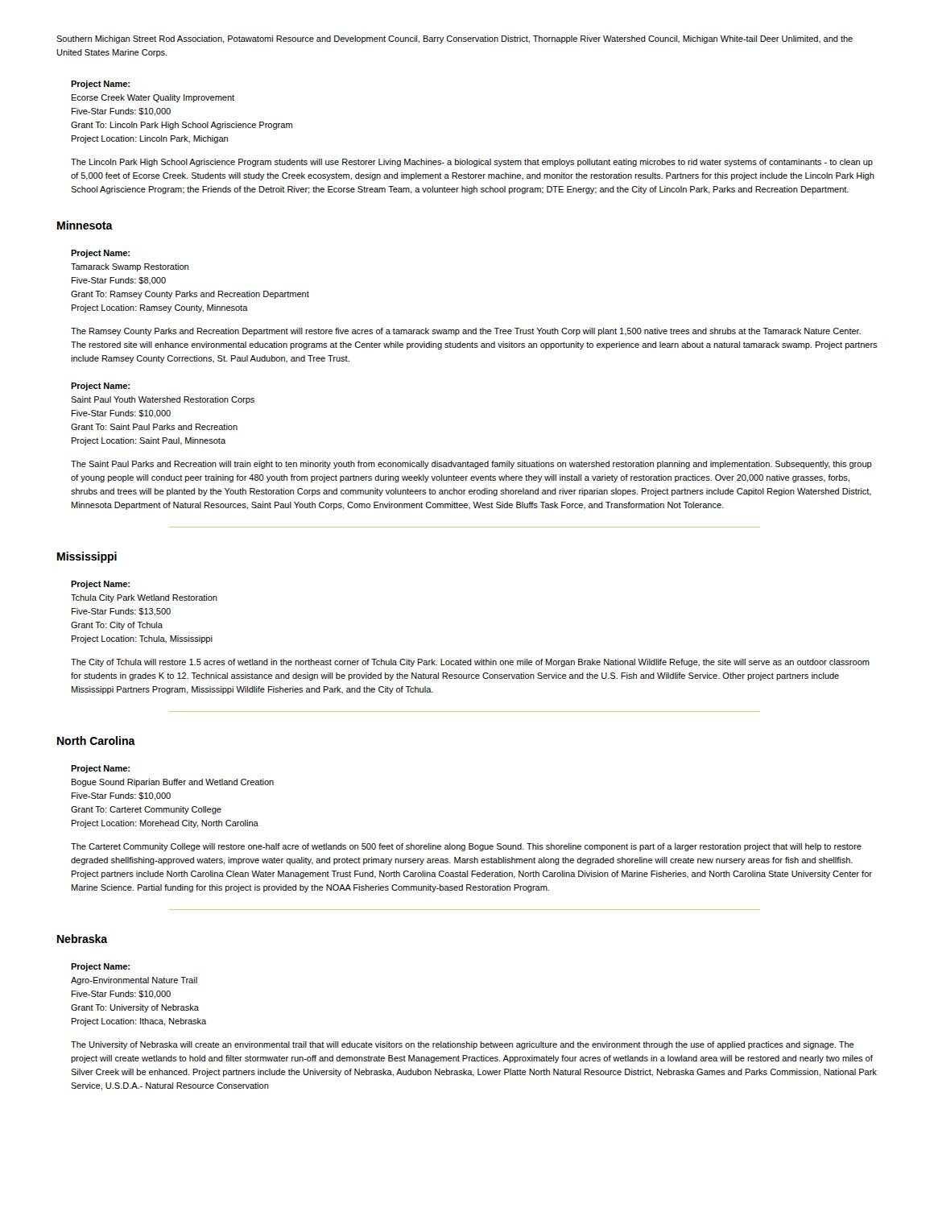Southern Michigan Street Rod Association, Potawatomi Resource and Development Council, Barry Conservation District, Thornapple River Watershed Council, Michigan White-tail Deer Unlimited, and the United States Marine Corps.
Project Name: Ecorse Creek Water Quality Improvement Five-Star Funds: $10,000 Grant To: Lincoln Park High School Agriscience Program Project Location: Lincoln Park, Michigan
The Lincoln Park High School Agriscience Program students will use Restorer Living Machines- a biological system that employs pollutant eating microbes to rid water systems of contaminants - to clean up of 5,000 feet of Ecorse Creek. Students will study the Creek ecosystem, design and implement a Restorer machine, and monitor the restoration results. Partners for this project include the Lincoln Park High School Agriscience Program; the Friends of the Detroit River; the Ecorse Stream Team, a volunteer high school program; DTE Energy; and the City of Lincoln Park, Parks and Recreation Department.
Minnesota
Project Name: Tamarack Swamp Restoration Five-Star Funds: $8,000 Grant To: Ramsey County Parks and Recreation Department Project Location: Ramsey County, Minnesota
The Ramsey County Parks and Recreation Department will restore five acres of a tamarack swamp and the Tree Trust Youth Corp will plant 1,500 native trees and shrubs at the Tamarack Nature Center. The restored site will enhance environmental education programs at the Center while providing students and visitors an opportunity to experience and learn about a natural tamarack swamp. Project partners include Ramsey County Corrections, St. Paul Audubon, and Tree Trust.
Project Name: Saint Paul Youth Watershed Restoration Corps Five-Star Funds: $10,000 Grant To: Saint Paul Parks and Recreation Project Location: Saint Paul, Minnesota
The Saint Paul Parks and Recreation will train eight to ten minority youth from economically disadvantaged family situations on watershed restoration planning and implementation. Subsequently, this group of young people will conduct peer training for 480 youth from project partners during weekly volunteer events where they will install a variety of restoration practices. Over 20,000 native grasses, forbs, shrubs and trees will be planted by the Youth Restoration Corps and community volunteers to anchor eroding shoreland and river riparian slopes. Project partners include Capitol Region Watershed District, Minnesota Department of Natural Resources, Saint Paul Youth Corps, Como Environment Committee, West Side Bluffs Task Force, and Transformation Not Tolerance.
Mississippi
Project Name: Tchula City Park Wetland Restoration Five-Star Funds: $13,500 Grant To: City of Tchula Project Location: Tchula, Mississippi
The City of Tchula will restore 1.5 acres of wetland in the northeast corner of Tchula City Park. Located within one mile of Morgan Brake National Wildlife Refuge, the site will serve as an outdoor classroom for students in grades K to 12. Technical assistance and design will be provided by the Natural Resource Conservation Service and the U.S. Fish and Wildlife Service. Other project partners include Mississippi Partners Program, Mississippi Wildlife Fisheries and Park, and the City of Tchula.
North Carolina
Project Name: Bogue Sound Riparian Buffer and Wetland Creation Five-Star Funds: $10,000 Grant To: Carteret Community College Project Location: Morehead City, North Carolina
The Carteret Community College will restore one-half acre of wetlands on 500 feet of shoreline along Bogue Sound. This shoreline component is part of a larger restoration project that will help to restore degraded shellfishing-approved waters, improve water quality, and protect primary nursery areas. Marsh establishment along the degraded shoreline will create new nursery areas for fish and shellfish. Project partners include North Carolina Clean Water Management Trust Fund, North Carolina Coastal Federation, North Carolina Division of Marine Fisheries, and North Carolina State University Center for Marine Science. Partial funding for this project is provided by the NOAA Fisheries Community-based Restoration Program.
Nebraska
Project Name: Agro-Environmental Nature Trail Five-Star Funds: $10,000 Grant To: University of Nebraska Project Location: Ithaca, Nebraska
The University of Nebraska will create an environmental trail that will educate visitors on the relationship between agriculture and the environment through the use of applied practices and signage. The project will create wetlands to hold and filter stormwater run-off and demonstrate Best Management Practices. Approximately four acres of wetlands in a lowland area will be restored and nearly two miles of Silver Creek will be enhanced. Project partners include the University of Nebraska, Audubon Nebraska, Lower Platte North Natural Resource District, Nebraska Games and Parks Commission, National Park Service, U.S.D.A.- Natural Resource Conservation